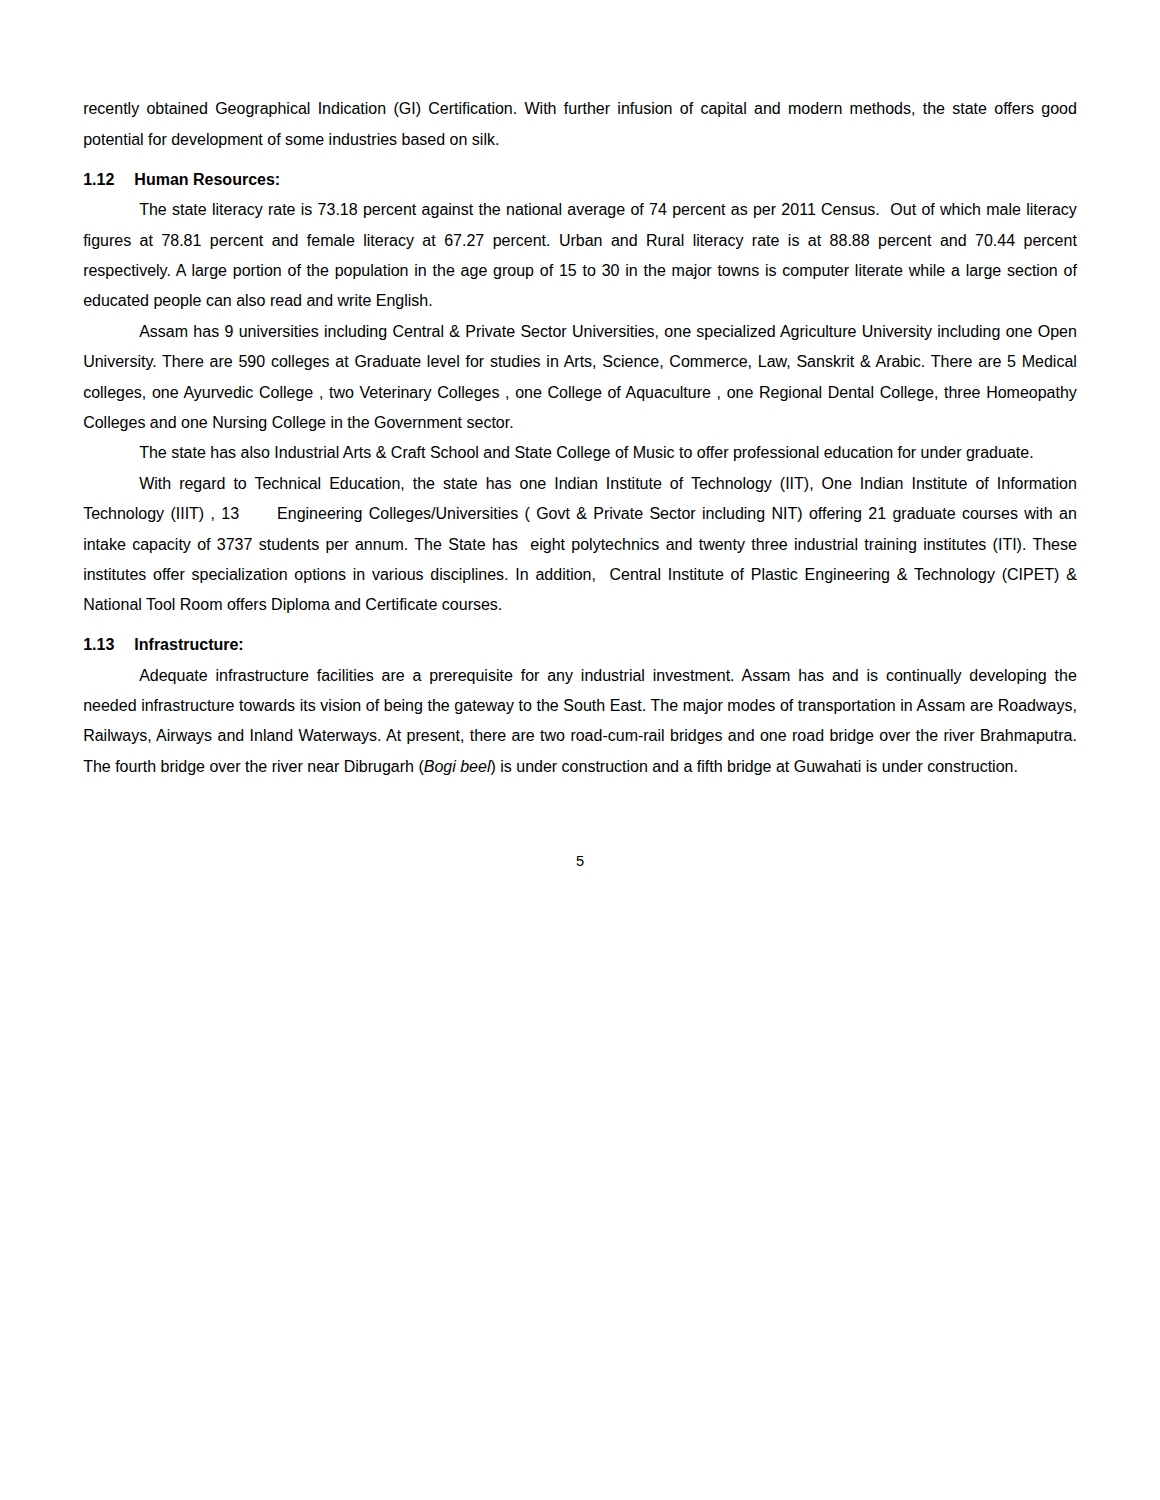recently obtained Geographical Indication (GI) Certification. With further infusion of capital and modern methods, the state offers good potential for development of some industries based on silk.
1.12 Human Resources:
The state literacy rate is 73.18 percent against the national average of 74 percent as per 2011 Census. Out of which male literacy figures at 78.81 percent and female literacy at 67.27 percent. Urban and Rural literacy rate is at 88.88 percent and 70.44 percent respectively. A large portion of the population in the age group of 15 to 30 in the major towns is computer literate while a large section of educated people can also read and write English.
Assam has 9 universities including Central & Private Sector Universities, one specialized Agriculture University including one Open University. There are 590 colleges at Graduate level for studies in Arts, Science, Commerce, Law, Sanskrit & Arabic. There are 5 Medical colleges, one Ayurvedic College , two Veterinary Colleges , one College of Aquaculture , one Regional Dental College, three Homeopathy Colleges and one Nursing College in the Government sector.
The state has also Industrial Arts & Craft School and State College of Music to offer professional education for under graduate.
With regard to Technical Education, the state has one Indian Institute of Technology (IIT), One Indian Institute of Information Technology (IIIT) , 13 Engineering Colleges/Universities ( Govt & Private Sector including NIT) offering 21 graduate courses with an intake capacity of 3737 students per annum. The State has eight polytechnics and twenty three industrial training institutes (ITI). These institutes offer specialization options in various disciplines. In addition, Central Institute of Plastic Engineering & Technology (CIPET) & National Tool Room offers Diploma and Certificate courses.
1.13 Infrastructure:
Adequate infrastructure facilities are a prerequisite for any industrial investment. Assam has and is continually developing the needed infrastructure towards its vision of being the gateway to the South East. The major modes of transportation in Assam are Roadways, Railways, Airways and Inland Waterways. At present, there are two road-cum-rail bridges and one road bridge over the river Brahmaputra. The fourth bridge over the river near Dibrugarh (Bogi beel) is under construction and a fifth bridge at Guwahati is under construction.
5